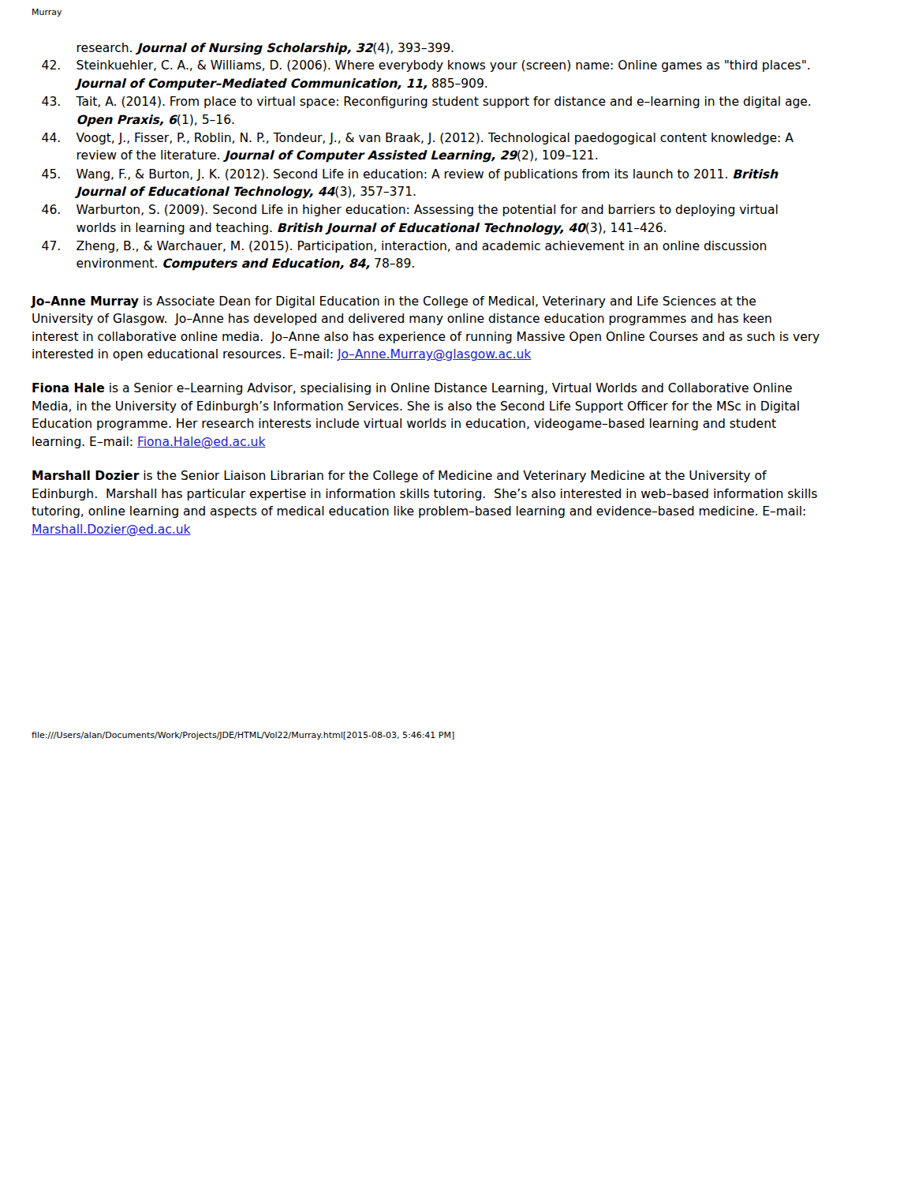Murray
research. Journal of Nursing Scholarship, 32(4), 393–399.
42. Steinkuehler, C. A., & Williams, D. (2006). Where everybody knows your (screen) name: Online games as "third places". Journal of Computer–Mediated Communication, 11, 885–909.
43. Tait, A. (2014). From place to virtual space: Reconfiguring student support for distance and e–learning in the digital age. Open Praxis, 6(1), 5–16.
44. Voogt, J., Fisser, P., Roblin, N. P., Tondeur, J., & van Braak, J. (2012). Technological paedogogical content knowledge: A review of the literature. Journal of Computer Assisted Learning, 29(2), 109–121.
45. Wang, F., & Burton, J. K. (2012). Second Life in education: A review of publications from its launch to 2011. British Journal of Educational Technology, 44(3), 357–371.
46. Warburton, S. (2009). Second Life in higher education: Assessing the potential for and barriers to deploying virtual worlds in learning and teaching. British Journal of Educational Technology, 40(3), 141–426.
47. Zheng, B., & Warchauer, M. (2015). Participation, interaction, and academic achievement in an online discussion environment. Computers and Education, 84, 78–89.
Jo–Anne Murray is Associate Dean for Digital Education in the College of Medical, Veterinary and Life Sciences at the University of Glasgow. Jo–Anne has developed and delivered many online distance education programmes and has keen interest in collaborative online media. Jo–Anne also has experience of running Massive Open Online Courses and as such is very interested in open educational resources. E–mail: Jo–Anne.Murray@glasgow.ac.uk
Fiona Hale is a Senior e–Learning Advisor, specialising in Online Distance Learning, Virtual Worlds and Collaborative Online Media, in the University of Edinburgh’s Information Services. She is also the Second Life Support Officer for the MSc in Digital Education programme. Her research interests include virtual worlds in education, videogame–based learning and student learning. E–mail: Fiona.Hale@ed.ac.uk
Marshall Dozier is the Senior Liaison Librarian for the College of Medicine and Veterinary Medicine at the University of Edinburgh. Marshall has particular expertise in information skills tutoring. She’s also interested in web–based information skills tutoring, online learning and aspects of medical education like problem–based learning and evidence–based medicine. E–mail: Marshall.Dozier@ed.ac.uk
file:///Users/alan/Documents/Work/Projects/JDE/HTML/Vol22/Murray.html[2015-08-03, 5:46:41 PM]